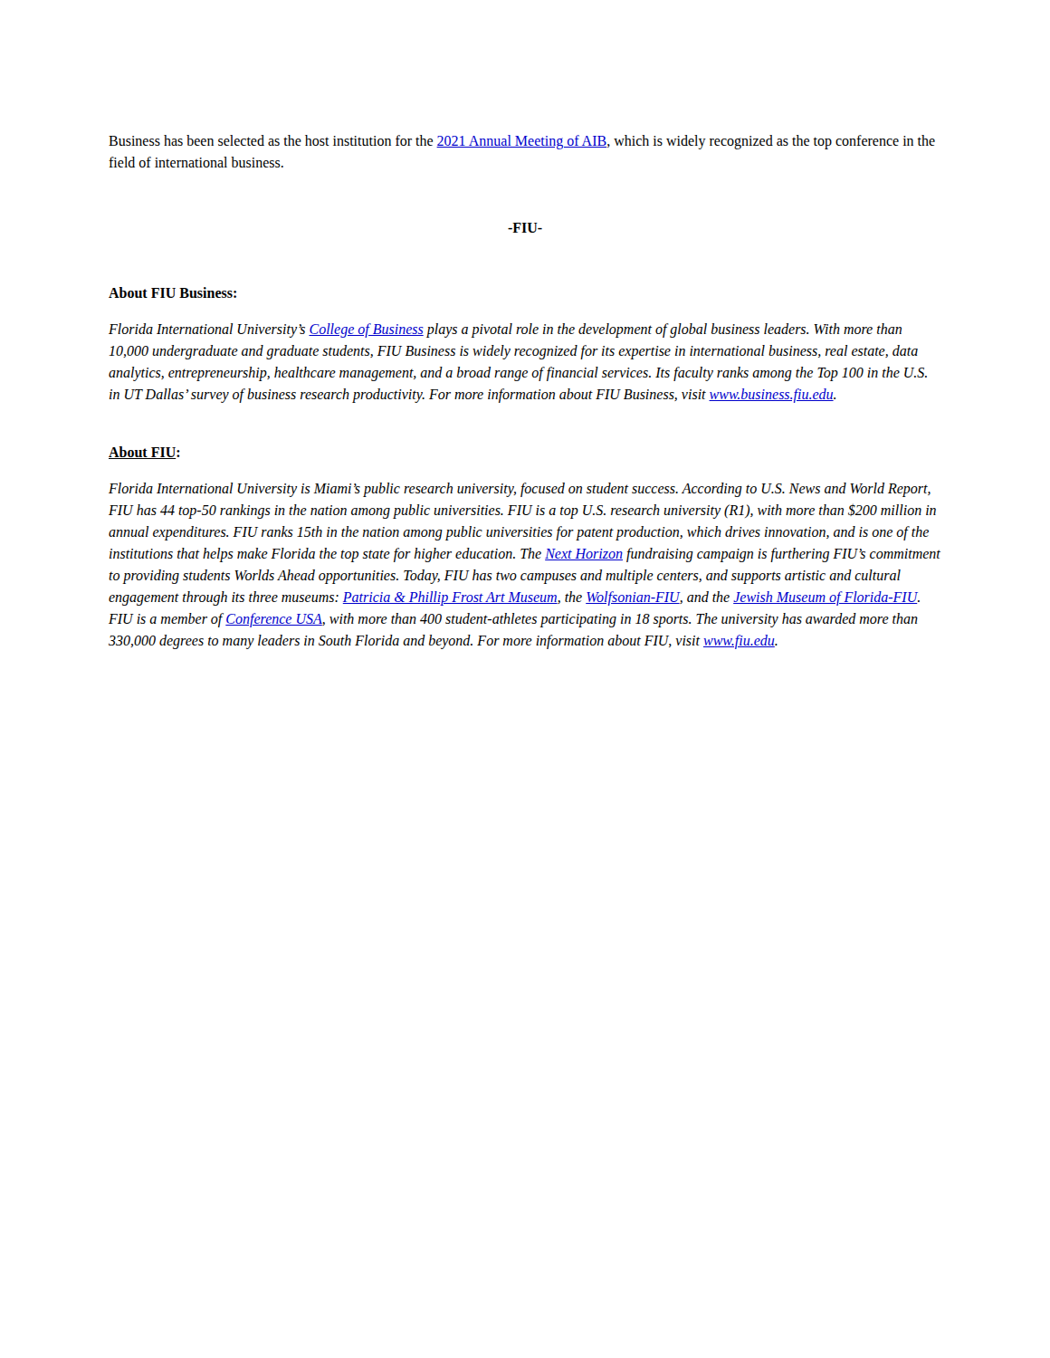Business has been selected as the host institution for the 2021 Annual Meeting of AIB, which is widely recognized as the top conference in the field of international business.
-FIU-
About FIU Business:
Florida International University’s College of Business plays a pivotal role in the development of global business leaders. With more than 10,000 undergraduate and graduate students, FIU Business is widely recognized for its expertise in international business, real estate, data analytics, entrepreneurship, healthcare management, and a broad range of financial services. Its faculty ranks among the Top 100 in the U.S. in UT Dallas’ survey of business research productivity. For more information about FIU Business, visit www.business.fiu.edu.
About FIU:
Florida International University is Miami’s public research university, focused on student success. According to U.S. News and World Report, FIU has 44 top-50 rankings in the nation among public universities. FIU is a top U.S. research university (R1), with more than $200 million in annual expenditures. FIU ranks 15th in the nation among public universities for patent production, which drives innovation, and is one of the institutions that helps make Florida the top state for higher education. The Next Horizon fundraising campaign is furthering FIU’s commitment to providing students Worlds Ahead opportunities. Today, FIU has two campuses and multiple centers, and supports artistic and cultural engagement through its three museums: Patricia & Phillip Frost Art Museum, the Wolfsonian-FIU, and the Jewish Museum of Florida-FIU. FIU is a member of Conference USA, with more than 400 student-athletes participating in 18 sports. The university has awarded more than 330,000 degrees to many leaders in South Florida and beyond. For more information about FIU, visit www.fiu.edu.